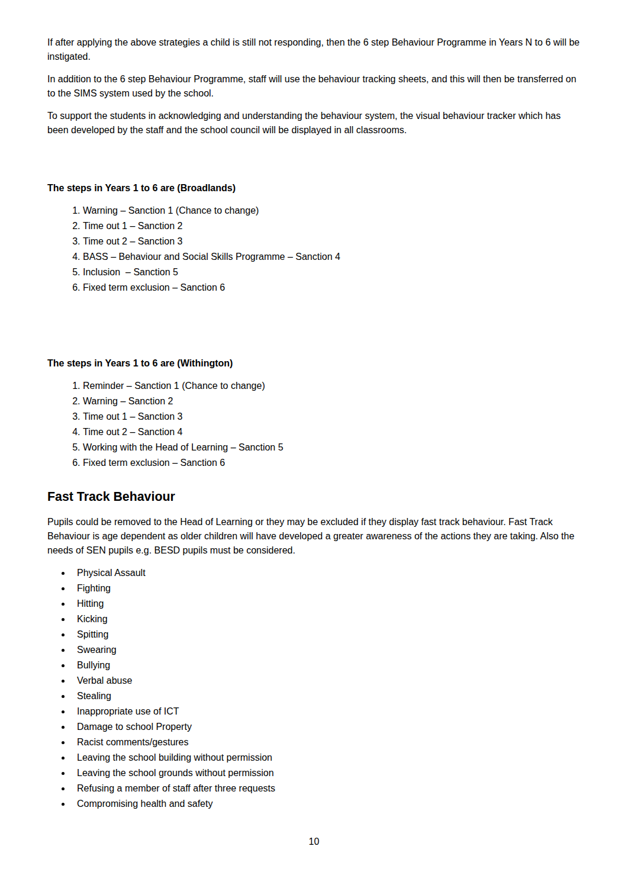If after applying the above strategies a child is still not responding, then the 6 step Behaviour Programme in Years N to 6 will be instigated.
In addition to the 6 step Behaviour Programme, staff will use the behaviour tracking sheets, and this will then be transferred on to the SIMS system used by the school.
To support the students in acknowledging and understanding the behaviour system, the visual behaviour tracker which has been developed by the staff and the school council will be displayed in all classrooms.
The steps in Years 1 to 6 are (Broadlands)
Warning – Sanction 1 (Chance to change)
Time out 1 – Sanction 2
Time out 2 – Sanction 3
BASS – Behaviour and Social Skills Programme – Sanction 4
Inclusion – Sanction 5
Fixed term exclusion – Sanction 6
The steps in Years 1 to 6 are (Withington)
Reminder – Sanction 1 (Chance to change)
Warning – Sanction 2
Time out 1 – Sanction 3
Time out 2 – Sanction 4
Working with the Head of Learning – Sanction 5
Fixed term exclusion – Sanction 6
Fast Track Behaviour
Pupils could be removed to the Head of Learning or they may be excluded if they display fast track behaviour. Fast Track Behaviour is age dependent as older children will have developed a greater awareness of the actions they are taking. Also the needs of SEN pupils e.g. BESD pupils must be considered.
Physical Assault
Fighting
Hitting
Kicking
Spitting
Swearing
Bullying
Verbal abuse
Stealing
Inappropriate use of ICT
Damage to school Property
Racist comments/gestures
Leaving the school building without permission
Leaving the school grounds without permission
Refusing a member of staff after three requests
Compromising health and safety
10